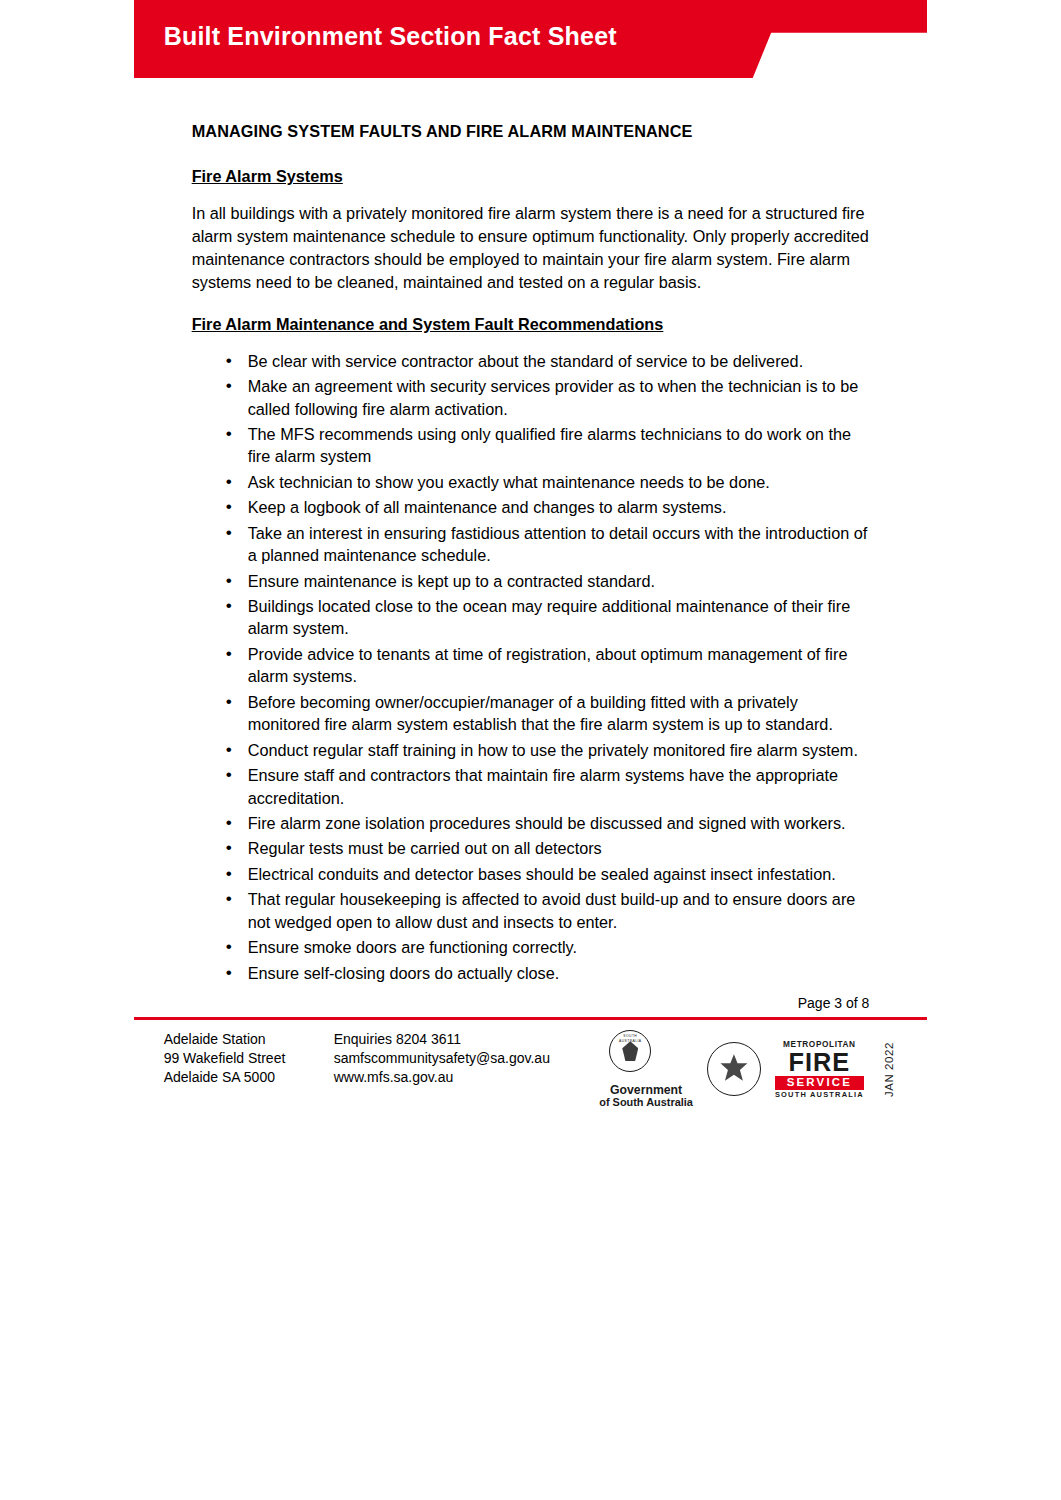Built Environment Section Fact Sheet
MANAGING SYSTEM FAULTS AND FIRE ALARM MAINTENANCE
Fire Alarm Systems
In all buildings with a privately monitored fire alarm system there is a need for a structured fire alarm system maintenance schedule to ensure optimum functionality. Only properly accredited maintenance contractors should be employed to maintain your fire alarm system. Fire alarm systems need to be cleaned, maintained and tested on a regular basis.
Fire Alarm Maintenance and System Fault Recommendations
Be clear with service contractor about the standard of service to be delivered.
Make an agreement with security services provider as to when the technician is to be called following fire alarm activation.
The MFS recommends using only qualified fire alarms technicians to do work on the fire alarm system
Ask technician to show you exactly what maintenance needs to be done.
Keep a logbook of all maintenance and changes to alarm systems.
Take an interest in ensuring fastidious attention to detail occurs with the introduction of a planned maintenance schedule.
Ensure maintenance is kept up to a contracted standard.
Buildings located close to the ocean may require additional maintenance of their fire alarm system.
Provide advice to tenants at time of registration, about optimum management of fire alarm systems.
Before becoming owner/occupier/manager of a building fitted with a privately monitored fire alarm system establish that the fire alarm system is up to standard.
Conduct regular staff training in how to use the privately monitored fire alarm system.
Ensure staff and contractors that maintain fire alarm systems have the appropriate accreditation.
Fire alarm zone isolation procedures should be discussed and signed with workers.
Regular tests must be carried out on all detectors
Electrical conduits and detector bases should be sealed against insect infestation.
That regular housekeeping is affected to avoid dust build-up and to ensure doors are not wedged open to allow dust and insects to enter.
Ensure smoke doors are functioning correctly.
Ensure self-closing doors do actually close.
Page 3 of 8
Adelaide Station
99 Wakefield Street
Adelaide SA 5000
Enquiries 8204 3611
samfscommunitysafety@sa.gov.au
www.mfs.sa.gov.au
SOUTH AUSTRALIA
Governmentof South Australia
METROPOLITAN
FIRE
SERVICE
SOUTH AUSTRALIA
JAN 2022